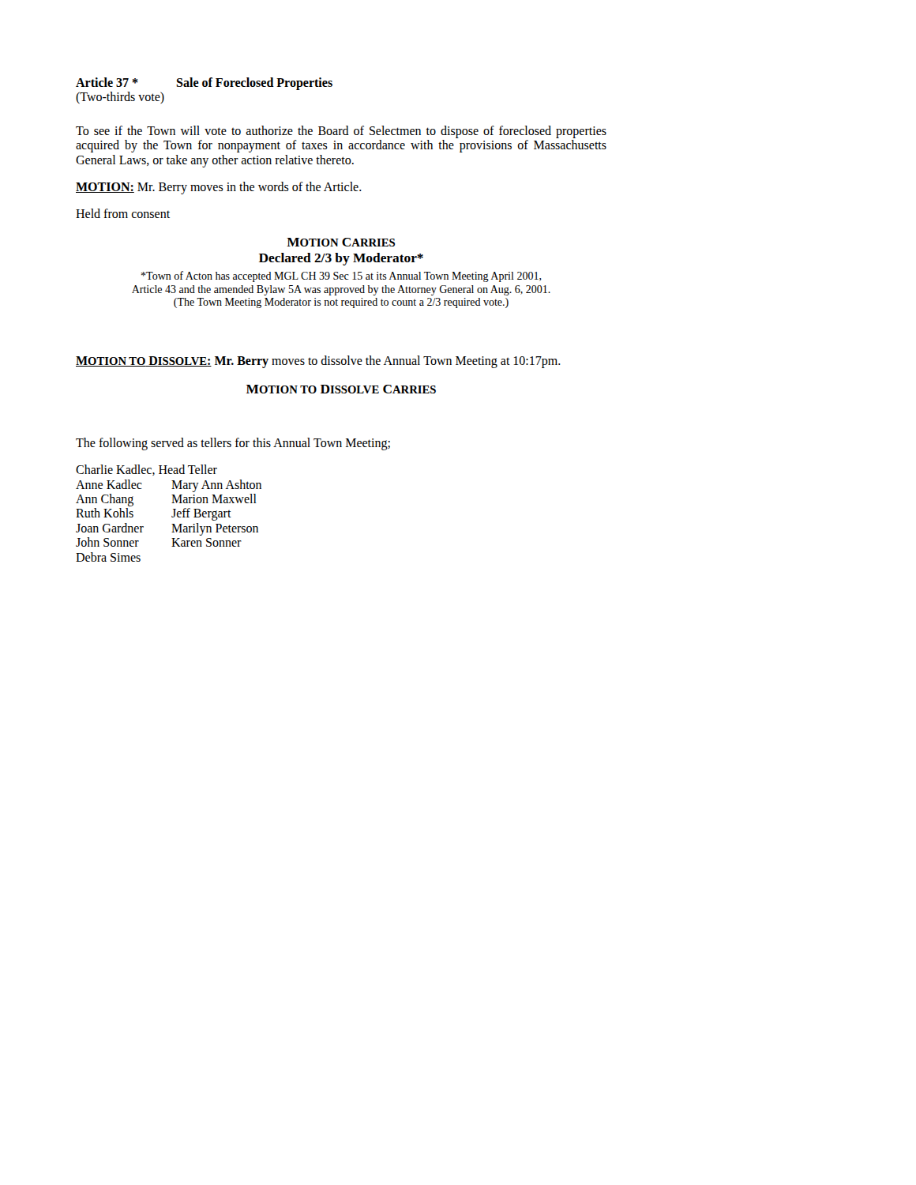Article 37 * Sale of Foreclosed Properties
(Two-thirds vote)
To see if the Town will vote to authorize the Board of Selectmen to dispose of foreclosed properties acquired by the Town for nonpayment of taxes in accordance with the provisions of Massachusetts General Laws, or take any other action relative thereto.
MOTION: Mr. Berry moves in the words of the Article.
Held from consent
MOTION CARRIES
Declared 2/3 by Moderator*
*Town of Acton has accepted MGL CH 39 Sec 15 at its Annual Town Meeting April 2001,
Article 43 and the amended Bylaw 5A was approved by the Attorney General on Aug. 6, 2001.
(The Town Meeting Moderator is not required to count a 2/3 required vote.)
MOTION TO DISSOLVE: Mr. Berry moves to dissolve the Annual Town Meeting at 10:17pm.
MOTION TO DISSOLVE CARRIES
The following served as tellers for this Annual Town Meeting;
Charlie Kadlec, Head Teller
| Anne Kadlec | Mary Ann Ashton |
| Ann Chang | Marion Maxwell |
| Ruth Kohls | Jeff Bergart |
| Joan Gardner | Marilyn Peterson |
| John Sonner | Karen Sonner |
| Debra Simes | |